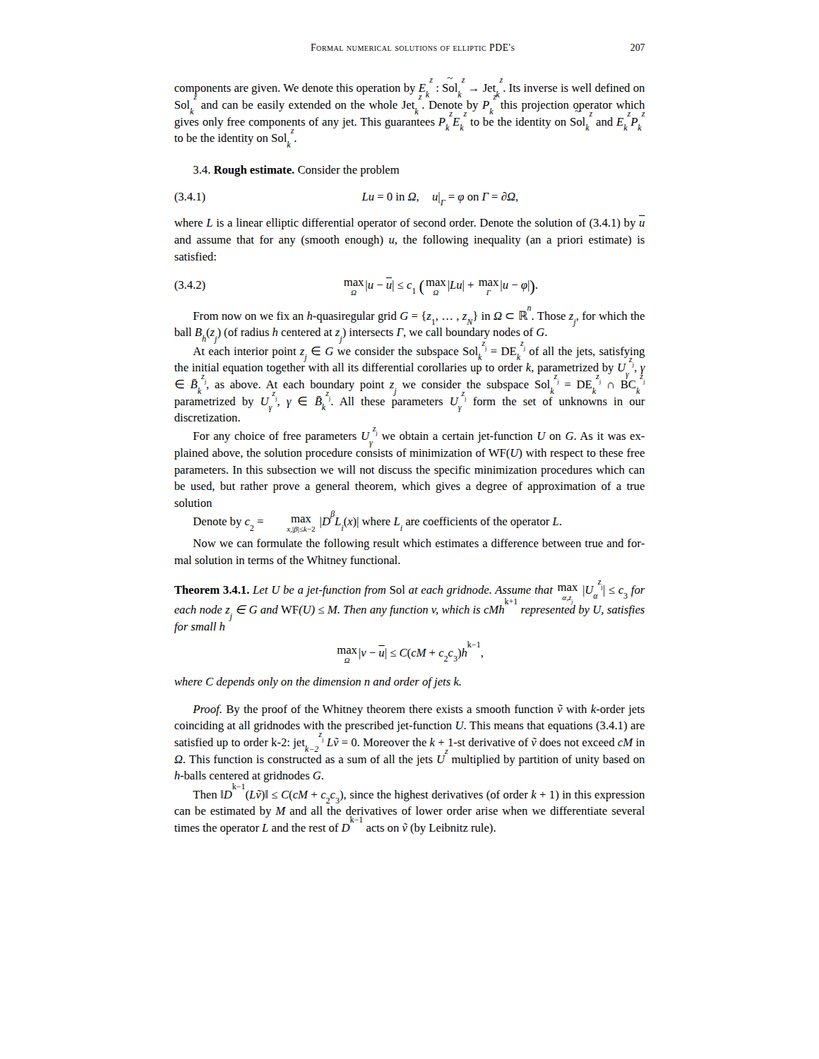Formal numerical solutions of elliptic PDE's 207
components are given. We denote this operation by Ekz : ~Sol kz → Jet kz. Its inverse is well defined on Sol kz and can be easily extended on the whole Jet kz. Denote by Pkz this projection operator which gives only free components of any jet. This guarantees PkzEkz to be the identity on ~Sol kz and EkzPkz to be the identity on Sol kz.
3.4. Rough estimate. Consider the problem
(3.4.1) Lu = 0 in Ω, u|Γ = φ on Γ = ∂Ω,
where L is a linear elliptic differential operator of second order. Denote the solution of (3.4.1) by u and assume that for any (smooth enough) u, the following inequality (an a priori estimate) is satisfied:
(3.4.2) max Ω|u − u| ≤ c1 (max Ω|Lu| + max Γ|u − φ|).
From now on we fix an h-quasiregular grid G = {z1, … , zN} in Ω ⊂ ℝn. Those zj, for which the ball Bh(zj) (of radius h centered at zj) intersects Γ, we call boundary nodes of G.
At each interior point zj ∈ G we consider the subspace Sol kzj = DE kzj of all the jets, satisfying the initial equation together with all its differential corollaries up to order k, parametrized by Uγzj, γ ∈ B̄kzj, as above. At each boundary point zj we consider the subspace Sol kzj = DE kzj ∩ BC kzj parametrized by Uγzj, γ ∈ B̄kzj. All these parameters Uγzj form the set of unknowns in our discretization.
For any choice of free parameters Uγzj we obtain a certain jet-function U on G. As it was explained above, the solution procedure consists of minimization of WF(U) with respect to these free parameters. In this subsection we will not discuss the specific minimization procedures which can be used, but rather prove a general theorem, which gives a degree of approximation of a true solution
Denote by c2 = max x,|β|≤k−2 |DβLi(x)| where Li are coefficients of the operator L.
Now we can formulate the following result which estimates a difference between true and formal solution in terms of the Whitney functional.
Theorem 3.4.1. Let U be a jet-function from Sol at each gridnode. Assume that max α,zj |Uαzj| ≤ c3 for each node zj ∈ G and WF(U) ≤ M. Then any function v, which is cMhk+1 represented by U, satisfies for small h
max Ω|v − u| ≤ C(cM + c2c3)hk−1,
where C depends only on the dimension n and order of jets k.
Proof. By the proof of the Whitney theorem there exists a smooth function ṽ with k-order jets coinciding at all gridnodes with the prescribed jet-function U. This means that equations (3.4.1) are satisfied up to order k-2: jet k−2zj Lṽ = 0. Moreover the k + 1-st derivative of ṽ does not exceed cM in Ω. This function is constructed as a sum of all the jets Uz multiplied by partition of unity based on h-balls centered at gridnodes G.
Then ‖Dk−1(Lṽ)‖ ≤ C(cM + c2c3), since the highest derivatives (of order k + 1) in this expression can be estimated by M and all the derivatives of lower order arise when we differentiate several times the operator L and the rest of Dk−1 acts on ṽ (by Leibnitz rule).